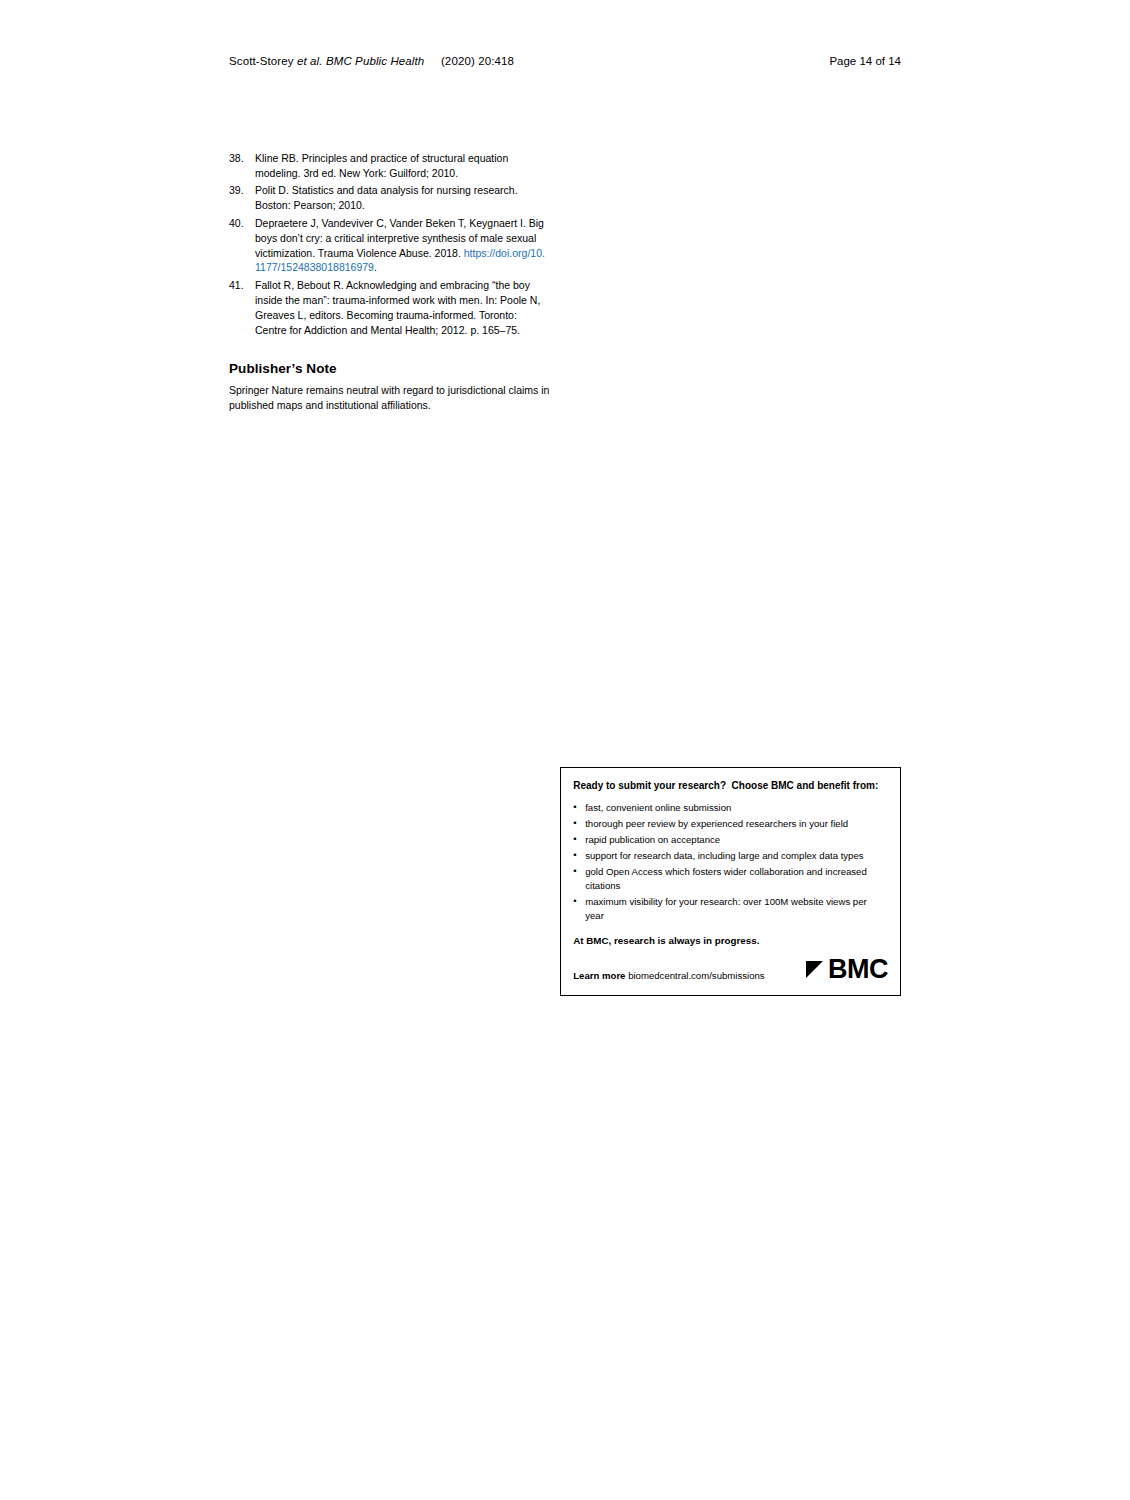Scott-Storey et al. BMC Public Health (2020) 20:418
Page 14 of 14
38. Kline RB. Principles and practice of structural equation modeling. 3rd ed. New York: Guilford; 2010.
39. Polit D. Statistics and data analysis for nursing research. Boston: Pearson; 2010.
40. Depraetere J, Vandeviver C, Vander Beken T, Keygnaert I. Big boys don’t cry: a critical interpretive synthesis of male sexual victimization. Trauma Violence Abuse. 2018. https://doi.org/10.1177/1524838018816979.
41. Fallot R, Bebout R. Acknowledging and embracing “the boy inside the man”: trauma-informed work with men. In: Poole N, Greaves L, editors. Becoming trauma-informed. Toronto: Centre for Addiction and Mental Health; 2012. p. 165–75.
Publisher’s Note
Springer Nature remains neutral with regard to jurisdictional claims in published maps and institutional affiliations.
Ready to submit your research? Choose BMC and benefit from:
fast, convenient online submission
thorough peer review by experienced researchers in your field
rapid publication on acceptance
support for research data, including large and complex data types
gold Open Access which fosters wider collaboration and increased citations
maximum visibility for your research: over 100M website views per year
At BMC, research is always in progress.
Learn more biomedcentral.com/submissions
BMC